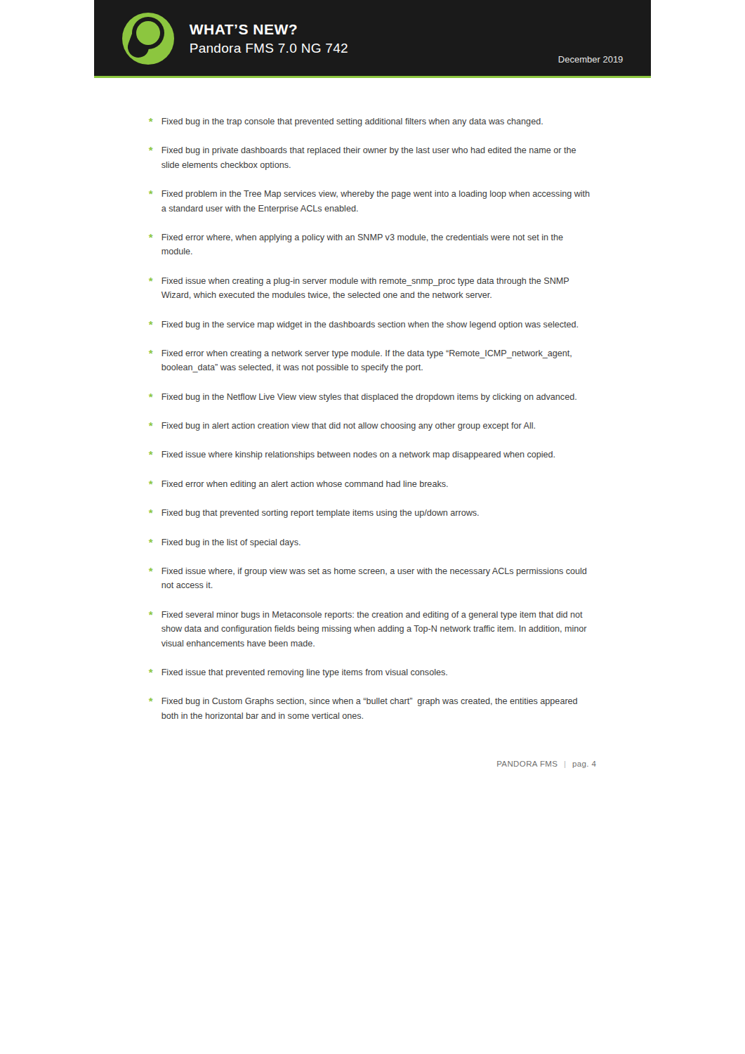What’s New?
Pandora FMS 7.0 NG 742
December 2019
Fixed bug in the trap console that prevented setting additional filters when any data was changed.
Fixed bug in private dashboards that replaced their owner by the last user who had edited the name or the slide elements checkbox options.
Fixed problem in the Tree Map services view, whereby the page went into a loading loop when accessing with a standard user with the Enterprise ACLs enabled.
Fixed error where, when applying a policy with an SNMP v3 module, the credentials were not set in the module.
Fixed issue when creating a plug-in server module with remote_snmp_proc type data through the SNMP Wizard, which executed the modules twice, the selected one and the network server.
Fixed bug in the service map widget in the dashboards section when the show legend option was selected.
Fixed error when creating a network server type module. If the data type “Remote_ICMP_network_agent, boolean_data” was selected, it was not possible to specify the port.
Fixed bug in the Netflow Live View view styles that displaced the dropdown items by clicking on advanced.
Fixed bug in alert action creation view that did not allow choosing any other group except for All.
Fixed issue where kinship relationships between nodes on a network map disappeared when copied.
Fixed error when editing an alert action whose command had line breaks.
Fixed bug that prevented sorting report template items using the up/down arrows.
Fixed bug in the list of special days.
Fixed issue where, if group view was set as home screen, a user with the necessary ACLs permissions could not access it.
Fixed several minor bugs in Metaconsole reports: the creation and editing of a general type item that did not show data and configuration fields being missing when adding a Top-N network traffic item. In addition, minor visual enhancements have been made.
Fixed issue that prevented removing line type items from visual consoles.
Fixed bug in Custom Graphs section, since when a “bullet chart” graph was created, the entities appeared both in the horizontal bar and in some vertical ones.
PANDORA FMS | pag. 4